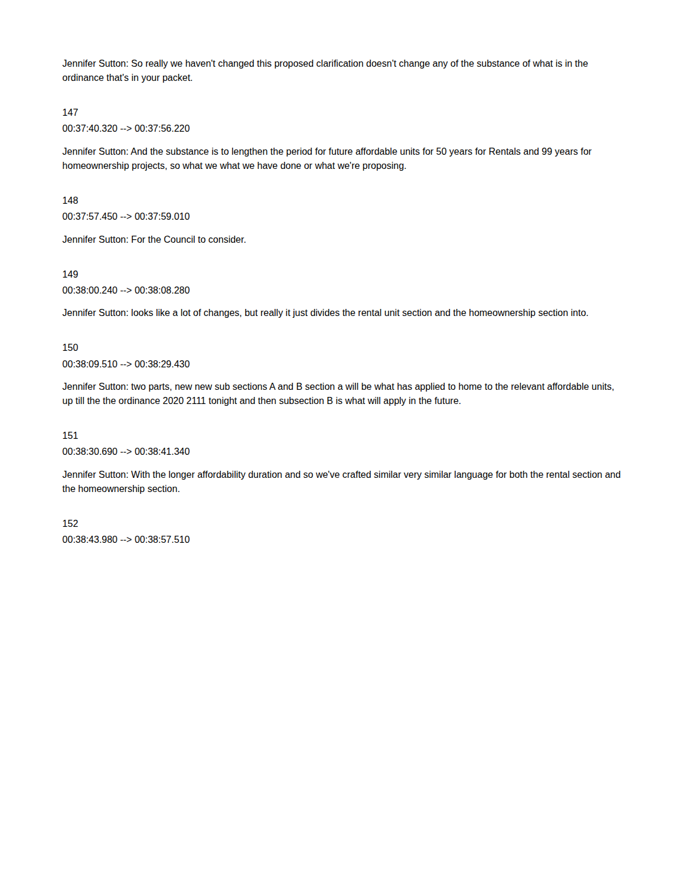Jennifer Sutton: So really we haven't changed this proposed clarification doesn't change any of the substance of what is in the ordinance that's in your packet.
147
00:37:40.320 --> 00:37:56.220
Jennifer Sutton: And the substance is to lengthen the period for future affordable units for 50 years for Rentals and 99 years for homeownership projects, so what we what we have done or what we're proposing.
148
00:37:57.450 --> 00:37:59.010
Jennifer Sutton: For the Council to consider.
149
00:38:00.240 --> 00:38:08.280
Jennifer Sutton: looks like a lot of changes, but really it just divides the rental unit section and the homeownership section into.
150
00:38:09.510 --> 00:38:29.430
Jennifer Sutton: two parts, new new sub sections A and B section a will be what has applied to home to the relevant affordable units, up till the the ordinance 2020 2111 tonight and then subsection B is what will apply in the future.
151
00:38:30.690 --> 00:38:41.340
Jennifer Sutton: With the longer affordability duration and so we've crafted similar very similar language for both the rental section and the homeownership section.
152
00:38:43.980 --> 00:38:57.510